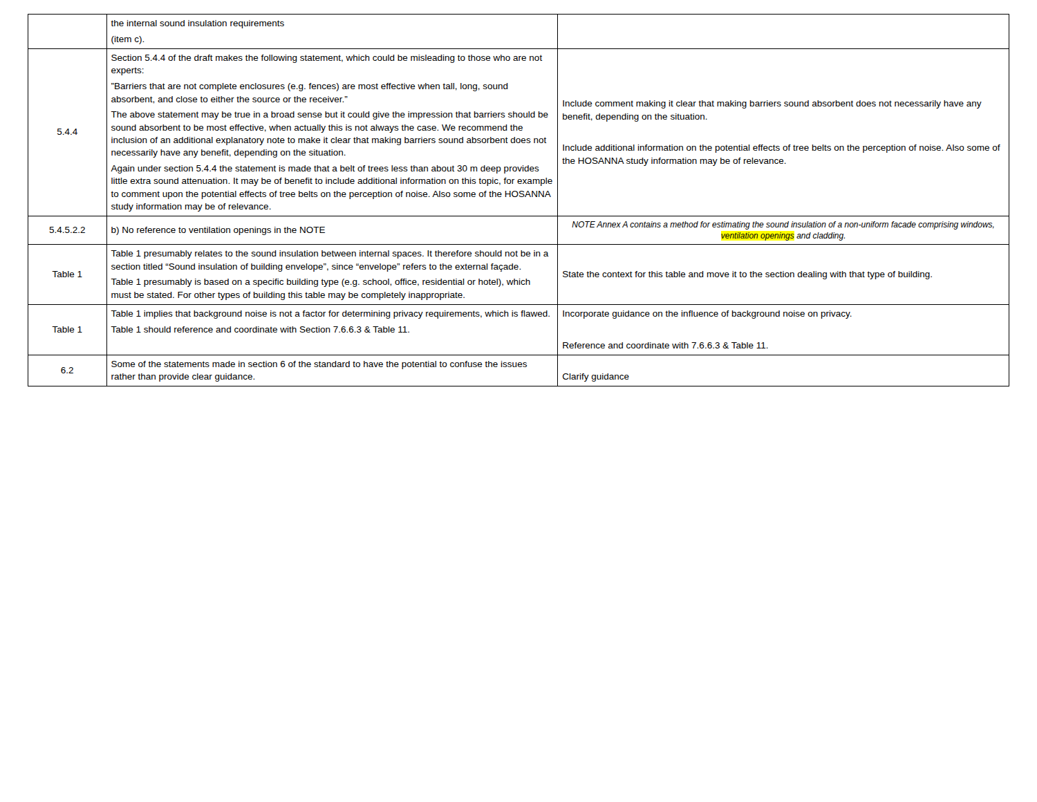| | the internal sound insulation requirements (item c). | |
| 5.4.4 | Section 5.4.4 of the draft makes the following statement, which could be misleading to those who are not experts: ”Barriers that are not complete enclosures (e.g. fences) are most effective when tall, long, sound absorbent, and close to either the source or the receiver.” The above statement may be true in a broad sense but it could give the impression that barriers should be sound absorbent to be most effective, when actually this is not always the case. We recommend the inclusion of an additional explanatory note to make it clear that making barriers sound absorbent does not necessarily have any benefit, depending on the situation. Again under section 5.4.4 the statement is made that a belt of trees less than about 30 m deep provides little extra sound attenuation. It may be of benefit to include additional information on this topic, for example to comment upon the potential effects of tree belts on the perception of noise. Also some of the HOSANNA study information may be of relevance. | Include comment making it clear that making barriers sound absorbent does not necessarily have any benefit, depending on the situation. Include additional information on the potential effects of tree belts on the perception of noise. Also some of the HOSANNA study information may be of relevance. |
| 5.4.5.2.2 | b) No reference to ventilation openings in the NOTE | NOTE Annex A contains a method for estimating the sound insulation of a non-uniform facade comprising windows, ventilation openings and cladding. |
| Table 1 | Table 1 presumably relates to the sound insulation between internal spaces. It therefore should not be in a section titled “Sound insulation of building envelope”, since “envelope” refers to the external façade. Table 1 presumably is based on a specific building type (e.g. school, office, residential or hotel), which must be stated. For other types of building this table may be completely inappropriate. | State the context for this table and move it to the section dealing with that type of building. |
| Table 1 | Table 1 implies that background noise is not a factor for determining privacy requirements, which is flawed. Table 1 should reference and coordinate with Section 7.6.6.3 & Table 11. | Incorporate guidance on the influence of background noise on privacy. Reference and coordinate with 7.6.6.3 & Table 11. |
| 6.2 | Some of the statements made in section 6 of the standard to have the potential to confuse the issues rather than provide clear guidance. | Clarify guidance |